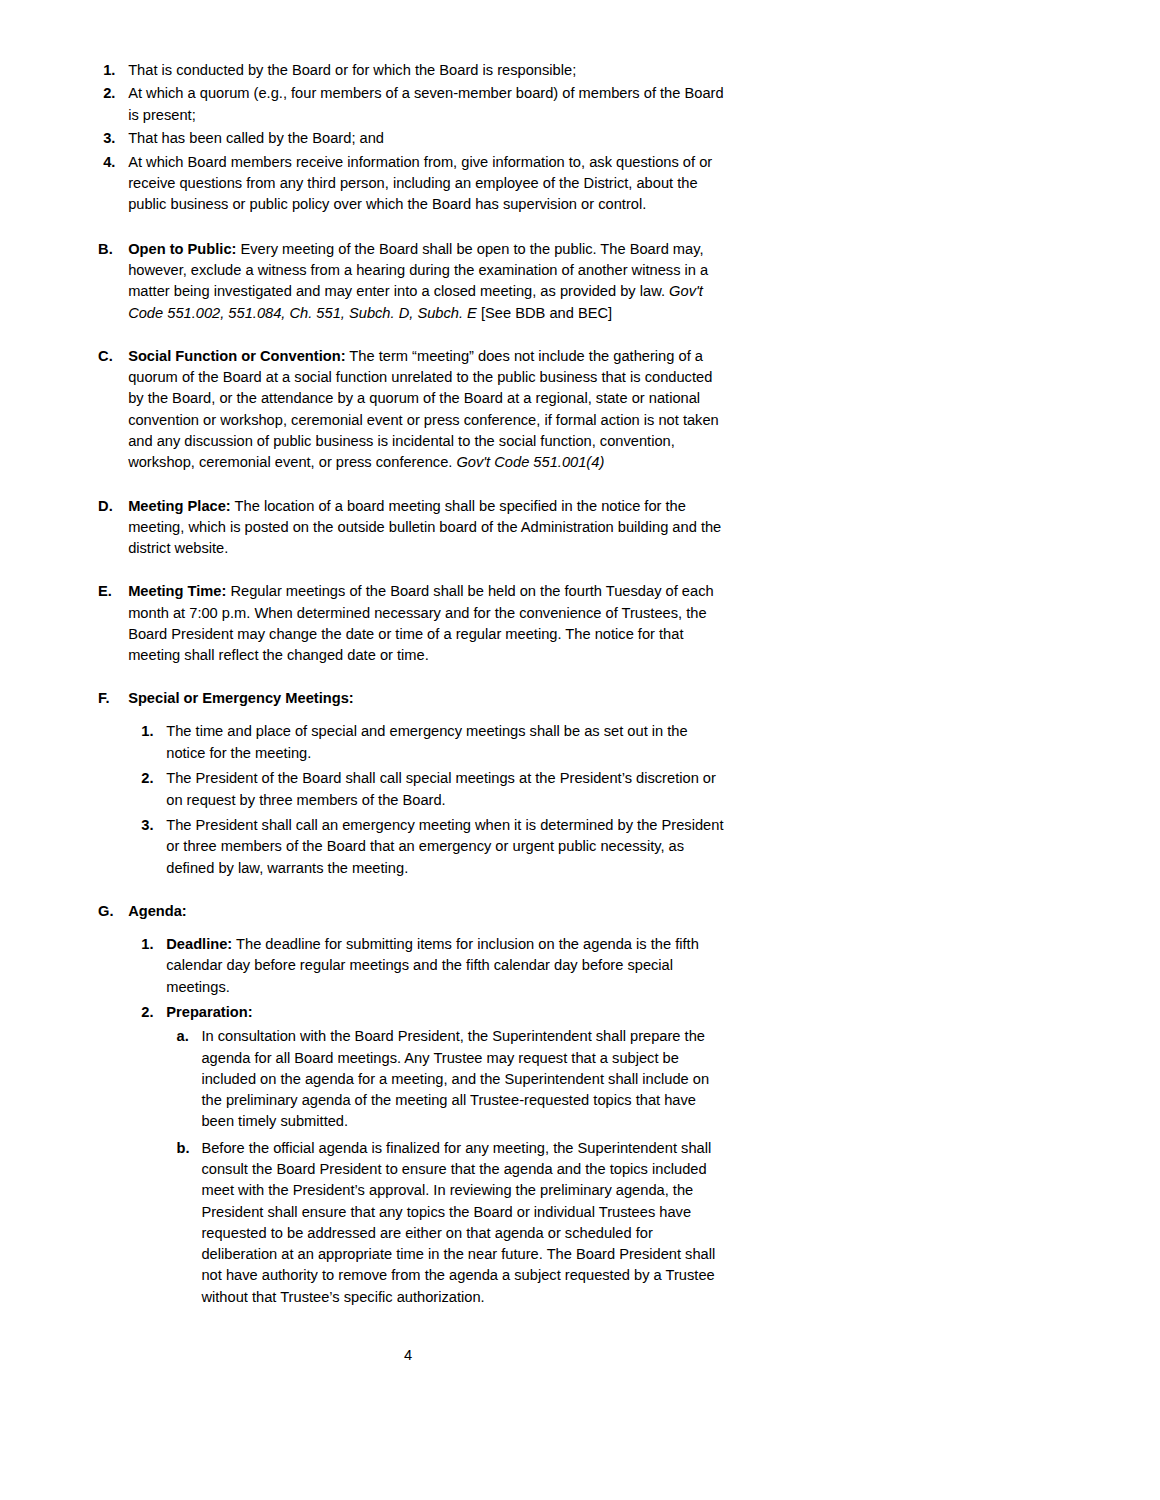1. That is conducted by the Board or for which the Board is responsible;
2. At which a quorum (e.g., four members of a seven-member board) of members of the Board is present;
3. That has been called by the Board; and
4. At which Board members receive information from, give information to, ask questions of or receive questions from any third person, including an employee of the District, about the public business or public policy over which the Board has supervision or control.
B.
Open to Public: Every meeting of the Board shall be open to the public. The Board may, however, exclude a witness from a hearing during the examination of another witness in a matter being investigated and may enter into a closed meeting, as provided by law. Gov't Code 551.002, 551.084, Ch. 551, Subch. D, Subch. E [See BDB and BEC]
C.
Social Function or Convention: The term “meeting” does not include the gathering of a quorum of the Board at a social function unrelated to the public business that is conducted by the Board, or the attendance by a quorum of the Board at a regional, state or national convention or workshop, ceremonial event or press conference, if formal action is not taken and any discussion of public business is incidental to the social function, convention, workshop, ceremonial event, or press conference. Gov't Code 551.001(4)
D.
Meeting Place: The location of a board meeting shall be specified in the notice for the meeting, which is posted on the outside bulletin board of the Administration building and the district website.
E.
Meeting Time: Regular meetings of the Board shall be held on the fourth Tuesday of each month at 7:00 p.m. When determined necessary and for the convenience of Trustees, the Board President may change the date or time of a regular meeting. The notice for that meeting shall reflect the changed date or time.
F.
Special or Emergency Meetings:
1. The time and place of special and emergency meetings shall be as set out in the notice for the meeting.
2. The President of the Board shall call special meetings at the President’s discretion or on request by three members of the Board.
3. The President shall call an emergency meeting when it is determined by the President or three members of the Board that an emergency or urgent public necessity, as defined by law, warrants the meeting.
G.
Agenda:
1. Deadline: The deadline for submitting items for inclusion on the agenda is the fifth calendar day before regular meetings and the fifth calendar day before special meetings.
2. Preparation:
a. In consultation with the Board President, the Superintendent shall prepare the agenda for all Board meetings. Any Trustee may request that a subject be included on the agenda for a meeting, and the Superintendent shall include on the preliminary agenda of the meeting all Trustee-requested topics that have been timely submitted.
b. Before the official agenda is finalized for any meeting, the Superintendent shall consult the Board President to ensure that the agenda and the topics included meet with the President’s approval. In reviewing the preliminary agenda, the President shall ensure that any topics the Board or individual Trustees have requested to be addressed are either on that agenda or scheduled for deliberation at an appropriate time in the near future. The Board President shall not have authority to remove from the agenda a subject requested by a Trustee without that Trustee’s specific authorization.
4